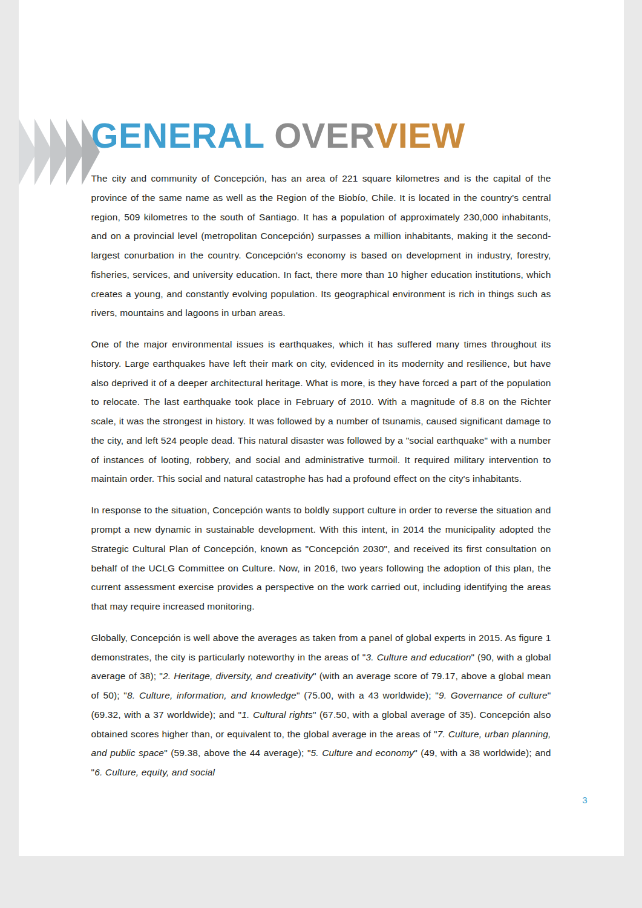GENERAL OVER VIEW
The city and community of Concepción, has an area of 221 square kilometres and is the capital of the province of the same name as well as the Region of the Biobío, Chile. It is located in the country's central region, 509 kilometres to the south of Santiago. It has a population of approximately 230,000 inhabitants, and on a provincial level (metropolitan Concepción) surpasses a million inhabitants, making it the second-largest conurbation in the country. Concepción's economy is based on development in industry, forestry, fisheries, services, and university education. In fact, there more than 10 higher education institutions, which creates a young, and constantly evolving population. Its geographical environment is rich in things such as rivers, mountains and lagoons in urban areas.
One of the major environmental issues is earthquakes, which it has suffered many times throughout its history. Large earthquakes have left their mark on city, evidenced in its modernity and resilience, but have also deprived it of a deeper architectural heritage. What is more, is they have forced a part of the population to relocate. The last earthquake took place in February of 2010. With a magnitude of 8.8 on the Richter scale, it was the strongest in history. It was followed by a number of tsunamis, caused significant damage to the city, and left 524 people dead. This natural disaster was followed by a "social earthquake" with a number of instances of looting, robbery, and social and administrative turmoil. It required military intervention to maintain order. This social and natural catastrophe has had a profound effect on the city's inhabitants.
In response to the situation, Concepción wants to boldly support culture in order to reverse the situation and prompt a new dynamic in sustainable development. With this intent, in 2014 the municipality adopted the Strategic Cultural Plan of Concepción, known as "Concepción 2030", and received its first consultation on behalf of the UCLG Committee on Culture. Now, in 2016, two years following the adoption of this plan, the current assessment exercise provides a perspective on the work carried out, including identifying the areas that may require increased monitoring.
Globally, Concepción is well above the averages as taken from a panel of global experts in 2015. As figure 1 demonstrates, the city is particularly noteworthy in the areas of "3. Culture and education" (90, with a global average of 38); "2. Heritage, diversity, and creativity" (with an average score of 79.17, above a global mean of 50); "8. Culture, information, and knowledge" (75.00, with a 43 worldwide); "9. Governance of culture" (69.32, with a 37 worldwide); and "1. Cultural rights" (67.50, with a global average of 35). Concepción also obtained scores higher than, or equivalent to, the global average in the areas of "7. Culture, urban planning, and public space" (59.38, above the 44 average); "5. Culture and economy" (49, with a 38 worldwide); and "6. Culture, equity, and social
3